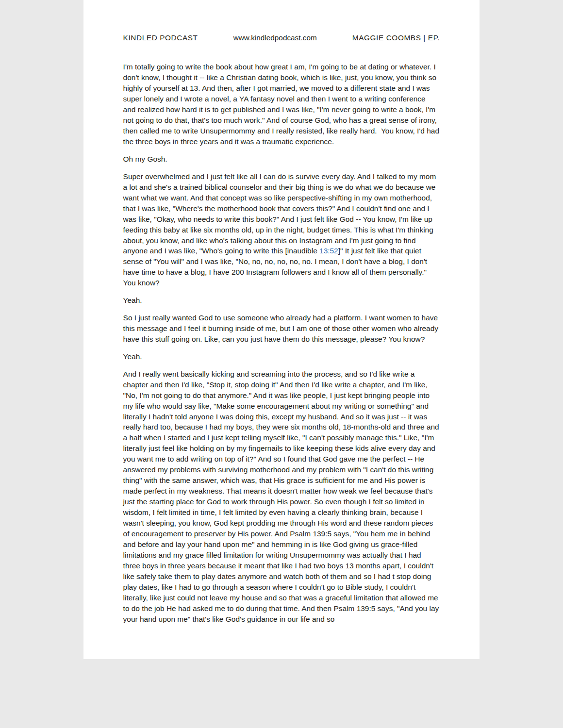KINDLED PODCAST www.kindledpodcast.com MAGGIE COOMBS | EP.
I'm totally going to write the book about how great I am, I'm going to be at dating or whatever. I don't know, I thought it -- like a Christian dating book, which is like, just, you know, you think so highly of yourself at 13. And then, after I got married, we moved to a different state and I was super lonely and I wrote a novel, a YA fantasy novel and then I went to a writing conference and realized how hard it is to get published and I was like, "I'm never going to write a book, I'm not going to do that, that's too much work." And of course God, who has a great sense of irony, then called me to write Unsupermommy and I really resisted, like really hard. You know, I'd had the three boys in three years and it was a traumatic experience.
Oh my Gosh.
Super overwhelmed and I just felt like all I can do is survive every day. And I talked to my mom a lot and she's a trained biblical counselor and their big thing is we do what we do because we want what we want. And that concept was so like perspective-shifting in my own motherhood, that I was like, "Where's the motherhood book that covers this?" And I couldn't find one and I was like, "Okay, who needs to write this book?" And I just felt like God -- You know, I'm like up feeding this baby at like six months old, up in the night, budget times. This is what I'm thinking about, you know, and like who's talking about this on Instagram and I'm just going to find anyone and I was like, "Who's going to write this [inaudible 13:52]" It just felt like that quiet sense of "You will" and I was like, "No, no, no, no, no, no. I mean, I don't have a blog, I don't have time to have a blog, I have 200 Instagram followers and I know all of them personally." You know?
Yeah.
So I just really wanted God to use someone who already had a platform. I want women to have this message and I feel it burning inside of me, but I am one of those other women who already have this stuff going on. Like, can you just have them do this message, please? You know?
Yeah.
And I really went basically kicking and screaming into the process, and so I'd like write a chapter and then I'd like, "Stop it, stop doing it" And then I'd like write a chapter, and I'm like, "No, I'm not going to do that anymore." And it was like people, I just kept bringing people into my life who would say like, "Make some encouragement about my writing or something" and literally I hadn't told anyone I was doing this, except my husband. And so it was just -- it was really hard too, because I had my boys, they were six months old, 18-months-old and three and a half when I started and I just kept telling myself like, "I can't possibly manage this." Like, "I'm literally just feel like holding on by my fingernails to like keeping these kids alive every day and you want me to add writing on top of it?" And so I found that God gave me the perfect -- He answered my problems with surviving motherhood and my problem with "I can't do this writing thing" with the same answer, which was, that His grace is sufficient for me and His power is made perfect in my weakness. That means it doesn't matter how weak we feel because that's just the starting place for God to work through His power. So even though I felt so limited in wisdom, I felt limited in time, I felt limited by even having a clearly thinking brain, because I wasn't sleeping, you know, God kept prodding me through His word and these random pieces of encouragement to preserver by His power. And Psalm 139:5 says, "You hem me in behind and before and lay your hand upon me" and hemming in is like God giving us grace-filled limitations and my grace filled limitation for writing Unsupermommy was actually that I had three boys in three years because it meant that like I had two boys 13 months apart, I couldn't like safely take them to play dates anymore and watch both of them and so I had t stop doing play dates, like I had to go through a season where I couldn't go to Bible study, I couldn't literally, like just could not leave my house and so that was a graceful limitation that allowed me to do the job He had asked me to do during that time. And then Psalm 139:5 says, "And you lay your hand upon me" that's like God's guidance in our life and so